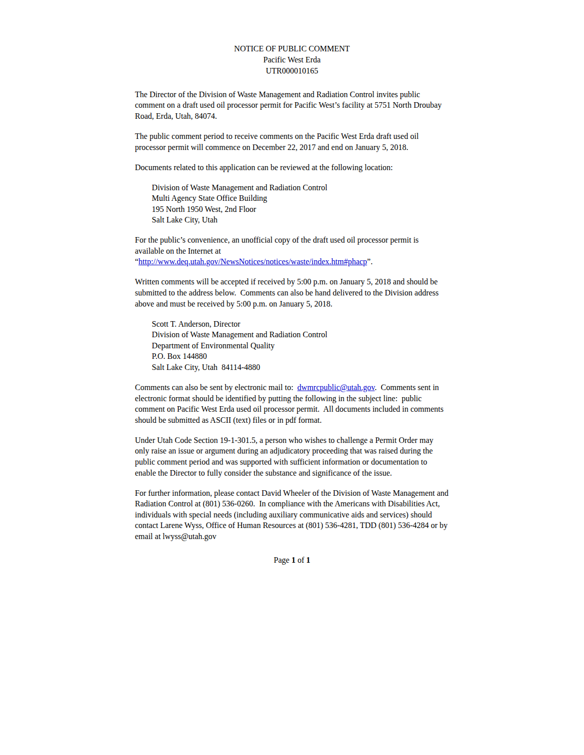NOTICE OF PUBLIC COMMENT Pacific West Erda UTR000010165
The Director of the Division of Waste Management and Radiation Control invites public comment on a draft used oil processor permit for Pacific West’s facility at 5751 North Droubay Road, Erda, Utah, 84074.
The public comment period to receive comments on the Pacific West Erda draft used oil processor permit will commence on December 22, 2017 and end on January 5, 2018.
Documents related to this application can be reviewed at the following location:
Division of Waste Management and Radiation Control Multi Agency State Office Building 195 North 1950 West, 2nd Floor Salt Lake City, Utah
For the public’s convenience, an unofficial copy of the draft used oil processor permit is available on the Internet at “http://www.deq.utah.gov/NewsNotices/notices/waste/index.htm#phacp”.
Written comments will be accepted if received by 5:00 p.m. on January 5, 2018 and should be submitted to the address below. Comments can also be hand delivered to the Division address above and must be received by 5:00 p.m. on January 5, 2018.
Scott T. Anderson, Director Division of Waste Management and Radiation Control Department of Environmental Quality P.O. Box 144880 Salt Lake City, Utah 84114-4880
Comments can also be sent by electronic mail to: dwmrcpublic@utah.gov. Comments sent in electronic format should be identified by putting the following in the subject line: public comment on Pacific West Erda used oil processor permit. All documents included in comments should be submitted as ASCII (text) files or in pdf format.
Under Utah Code Section 19-1-301.5, a person who wishes to challenge a Permit Order may only raise an issue or argument during an adjudicatory proceeding that was raised during the public comment period and was supported with sufficient information or documentation to enable the Director to fully consider the substance and significance of the issue.
For further information, please contact David Wheeler of the Division of Waste Management and Radiation Control at (801) 536-0260. In compliance with the Americans with Disabilities Act, individuals with special needs (including auxiliary communicative aids and services) should contact Larene Wyss, Office of Human Resources at (801) 536-4281, TDD (801) 536-4284 or by email at lwyss@utah.gov
Page 1 of 1